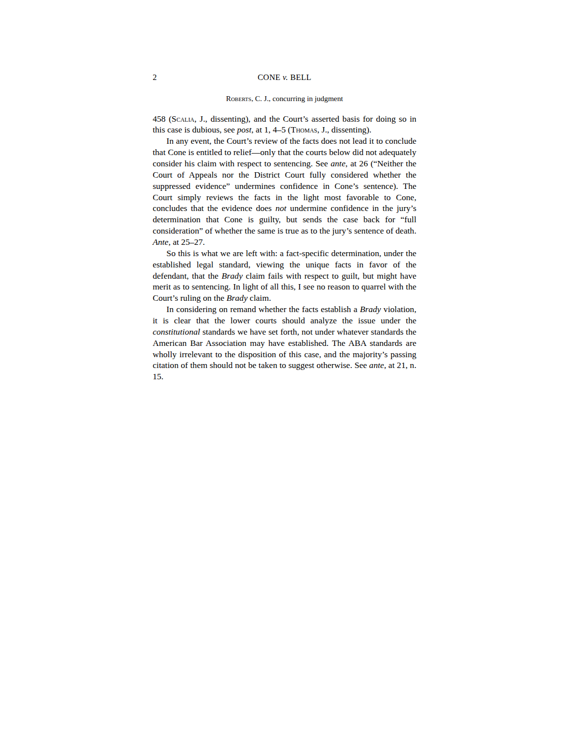2 CONE v. BELL
Roberts, C. J., concurring in judgment
458 (Scalia, J., dissenting), and the Court’s asserted basis for doing so in this case is dubious, see post, at 1, 4–5 (Thomas, J., dissenting).
In any event, the Court’s review of the facts does not lead it to conclude that Cone is entitled to relief—only that the courts below did not adequately consider his claim with respect to sentencing. See ante, at 26 (“Neither the Court of Appeals nor the District Court fully considered whether the suppressed evidence” undermines confidence in Cone’s sentence). The Court simply reviews the facts in the light most favorable to Cone, concludes that the evidence does not undermine confidence in the jury’s determination that Cone is guilty, but sends the case back for “full consideration” of whether the same is true as to the jury’s sentence of death. Ante, at 25–27.
So this is what we are left with: a fact-specific determination, under the established legal standard, viewing the unique facts in favor of the defendant, that the Brady claim fails with respect to guilt, but might have merit as to sentencing. In light of all this, I see no reason to quarrel with the Court’s ruling on the Brady claim.
In considering on remand whether the facts establish a Brady violation, it is clear that the lower courts should analyze the issue under the constitutional standards we have set forth, not under whatever standards the American Bar Association may have established. The ABA standards are wholly irrelevant to the disposition of this case, and the majority’s passing citation of them should not be taken to suggest otherwise. See ante, at 21, n. 15.